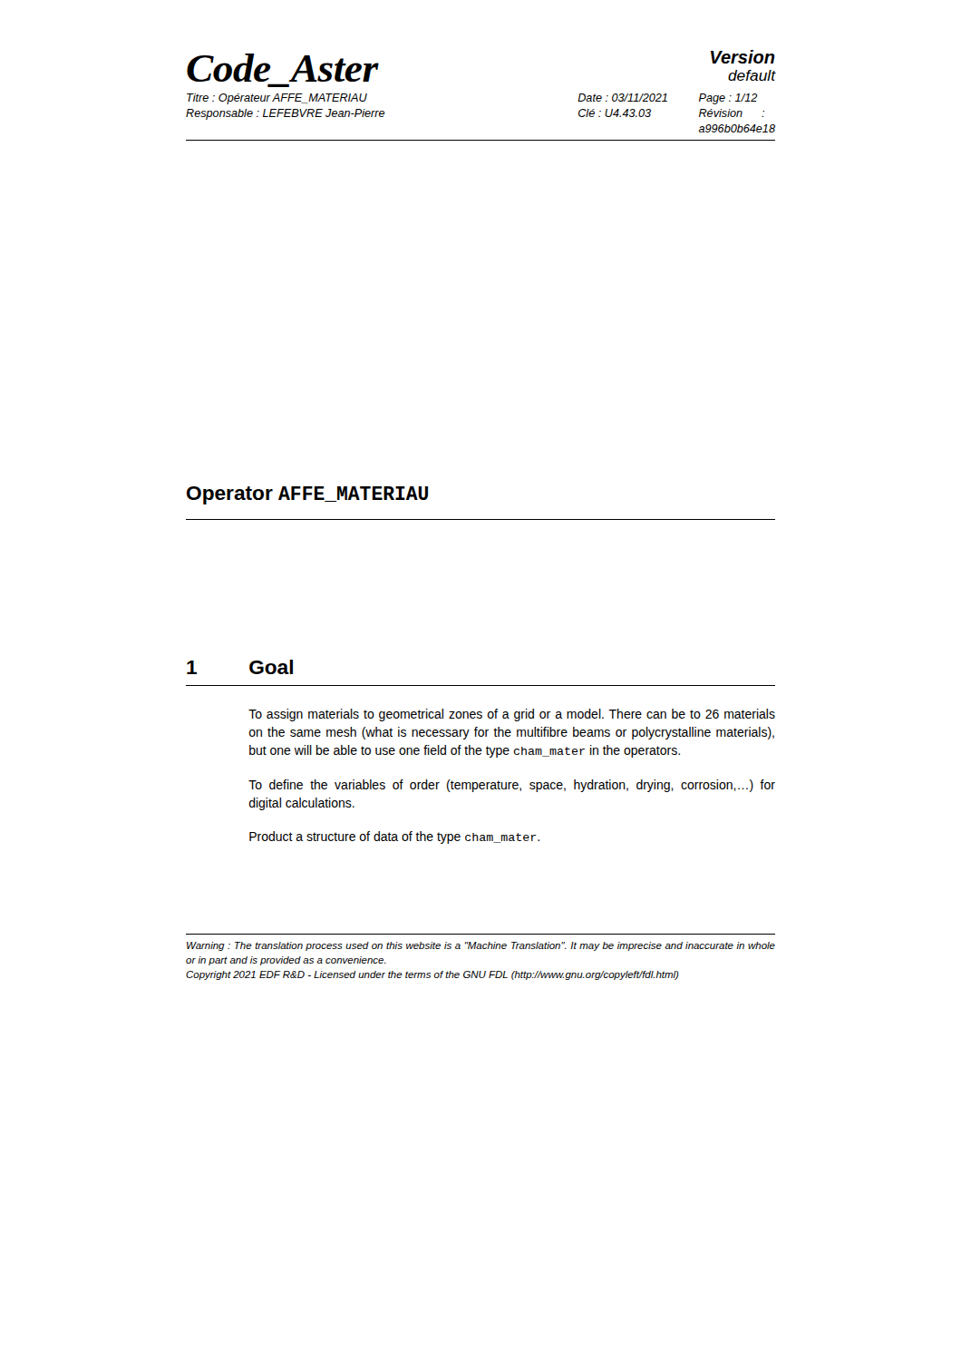Code_Aster
Version
default
Titre : Opérateur AFFE_MATERIAU
Responsable : LEFEBVRE Jean-Pierre
Date : 03/11/2021
Clé : U4.43.03
Page : 1/12
Révision :
a996b0b64e18
Operator AFFE_MATERIAU
1 Goal
To assign materials to geometrical zones of a grid or a model. There can be to 26 materials on the same mesh (what is necessary for the multifibre beams or polycrystalline materials), but one will be able to use one field of the type cham_mater in the operators.
To define the variables of order (temperature, space, hydration, drying, corrosion,…) for digital calculations.
Product a structure of data of the type cham_mater.
Warning : The translation process used on this website is a "Machine Translation". It may be imprecise and inaccurate in whole or in part and is provided as a convenience.
Copyright 2021 EDF R&D - Licensed under the terms of the GNU FDL (http://www.gnu.org/copyleft/fdl.html)